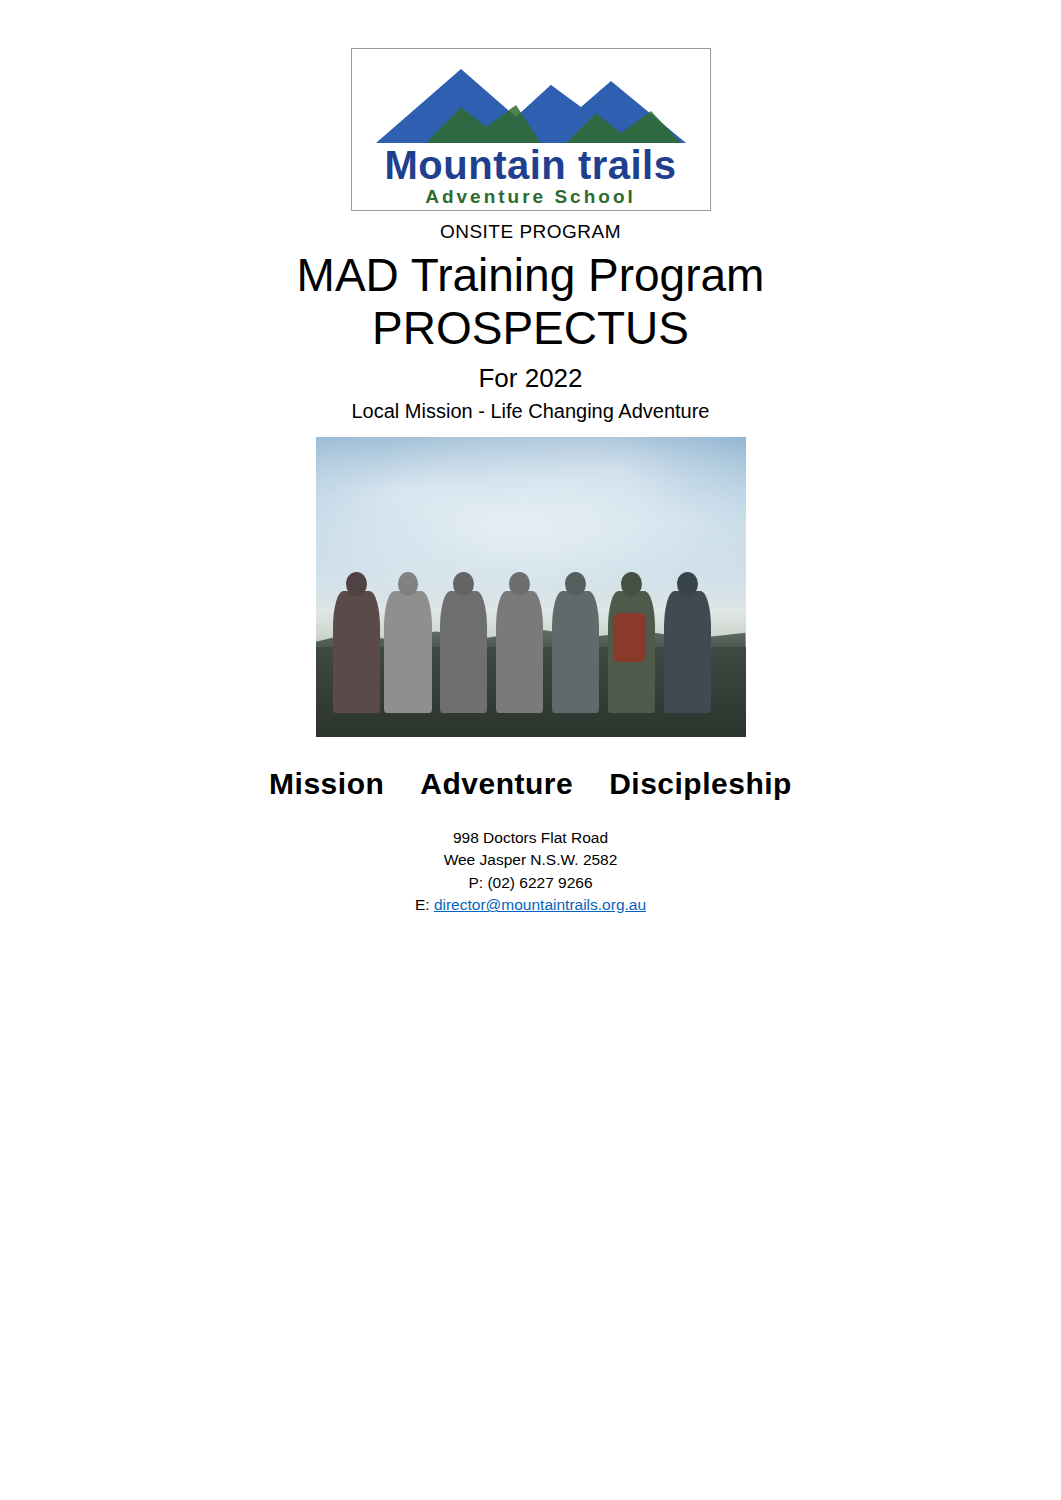Mountain trails Adventure School
ONSITE PROGRAM
MAD Training Program PROSPECTUS
For 2022
Local Mission - Life Changing Adventure
Mission Adventure Discipleship
998 Doctors Flat Road
Wee Jasper N.S.W. 2582
P: (02) 6227 9266
E: director@mountaintrails.org.au